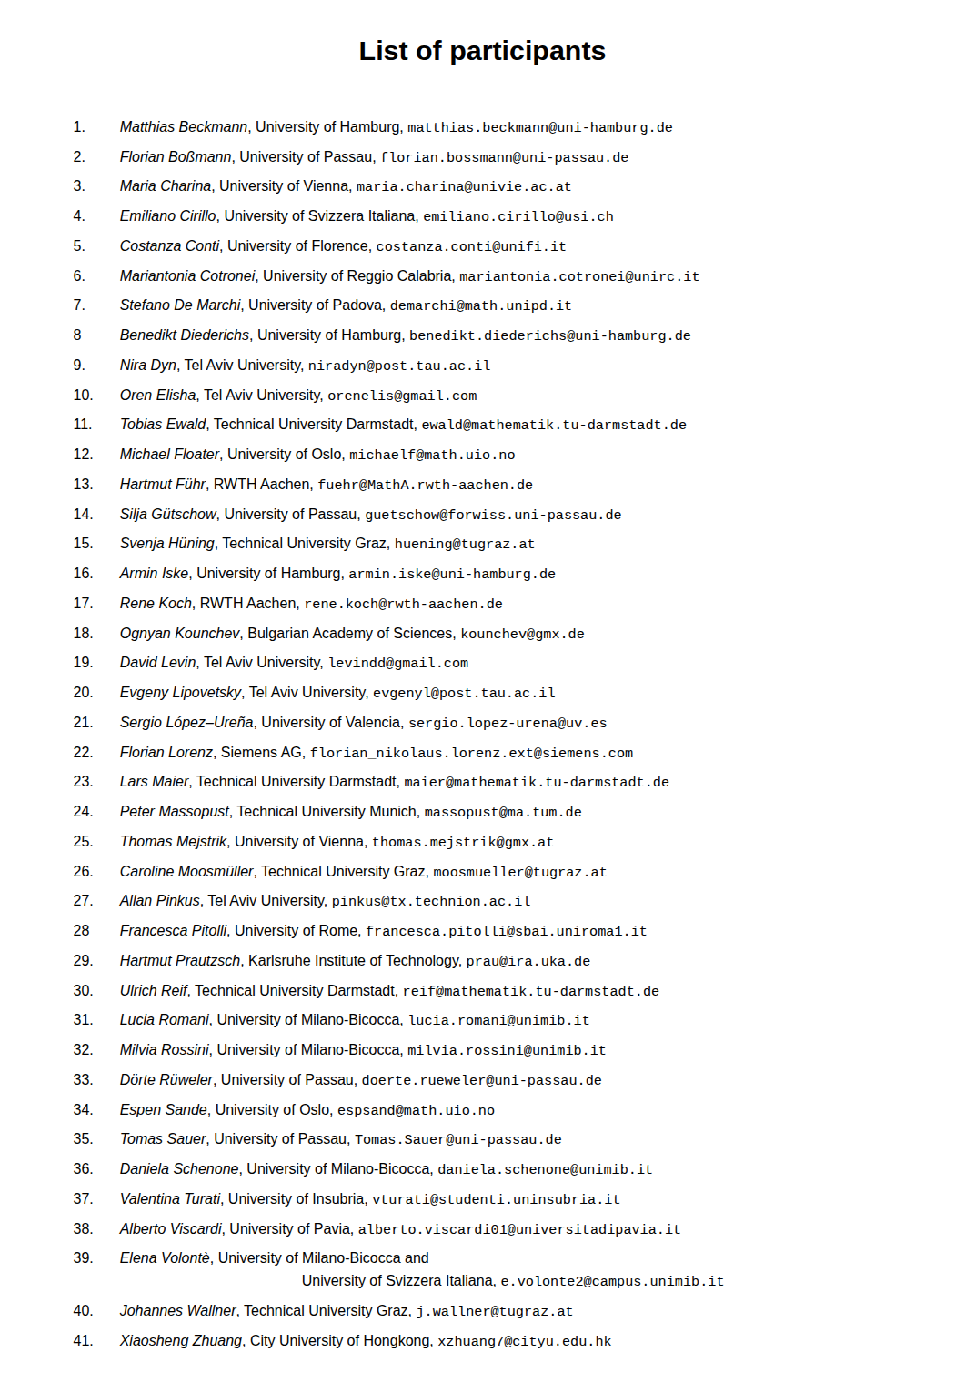List of participants
1. Matthias Beckmann, University of Hamburg, matthias.beckmann@uni-hamburg.de
2. Florian Boßmann, University of Passau, florian.bossmann@uni-passau.de
3. Maria Charina, University of Vienna, maria.charina@univie.ac.at
4. Emiliano Cirillo, University of Svizzera Italiana, emiliano.cirillo@usi.ch
5. Costanza Conti, University of Florence, costanza.conti@unifi.it
6. Mariantonia Cotronei, University of Reggio Calabria, mariantonia.cotronei@unirc.it
7. Stefano De Marchi, University of Padova, demarchi@math.unipd.it
8 Benedikt Diederichs, University of Hamburg, benedikt.diederichs@uni-hamburg.de
9. Nira Dyn, Tel Aviv University, niradyn@post.tau.ac.il
10. Oren Elisha, Tel Aviv University, orenelis@gmail.com
11. Tobias Ewald, Technical University Darmstadt, ewald@mathematik.tu-darmstadt.de
12. Michael Floater, University of Oslo, michaelf@math.uio.no
13. Hartmut Führ, RWTH Aachen, fuehr@MathA.rwth-aachen.de
14. Silja Gütschow, University of Passau, guetschow@forwiss.uni-passau.de
15. Svenja Hüning, Technical University Graz, huening@tugraz.at
16. Armin Iske, University of Hamburg, armin.iske@uni-hamburg.de
17. Rene Koch, RWTH Aachen, rene.koch@rwth-aachen.de
18. Ognyan Kounchev, Bulgarian Academy of Sciences, kounchev@gmx.de
19. David Levin, Tel Aviv University, levindd@gmail.com
20. Evgeny Lipovetsky, Tel Aviv University, evgenyl@post.tau.ac.il
21. Sergio López–Ureña, University of Valencia, sergio.lopez-urena@uv.es
22. Florian Lorenz, Siemens AG, florian_nikolaus.lorenz.ext@siemens.com
23. Lars Maier, Technical University Darmstadt, maier@mathematik.tu-darmstadt.de
24. Peter Massopust, Technical University Munich, massopust@ma.tum.de
25. Thomas Mejstrik, University of Vienna, thomas.mejstrik@gmx.at
26. Caroline Moosmüller, Technical University Graz, moosmueller@tugraz.at
27. Allan Pinkus, Tel Aviv University, pinkus@tx.technion.ac.il
28 Francesca Pitolli, University of Rome, francesca.pitolli@sbai.uniroma1.it
29. Hartmut Prautzsch, Karlsruhe Institute of Technology, prau@ira.uka.de
30. Ulrich Reif, Technical University Darmstadt, reif@mathematik.tu-darmstadt.de
31. Lucia Romani, University of Milano-Bicocca, lucia.romani@unimib.it
32. Milvia Rossini, University of Milano-Bicocca, milvia.rossini@unimib.it
33. Dörte Rüweler, University of Passau, doerte.rueweler@uni-passau.de
34. Espen Sande, University of Oslo, espsand@math.uio.no
35. Tomas Sauer, University of Passau, Tomas.Sauer@uni-passau.de
36. Daniela Schenone, University of Milano-Bicocca, daniela.schenone@unimib.it
37. Valentina Turati, University of Insubria, vturati@studenti.uninsubria.it
38. Alberto Viscardi, University of Pavia, alberto.viscardi01@universitadipavia.it
39. Elena Volontè, University of Milano-Bicocca and University of Svizzera Italiana, e.volonte2@campus.unimib.it
40. Johannes Wallner, Technical University Graz, j.wallner@tugraz.at
41. Xiaosheng Zhuang, City University of Hongkong, xzhuang7@cityu.edu.hk